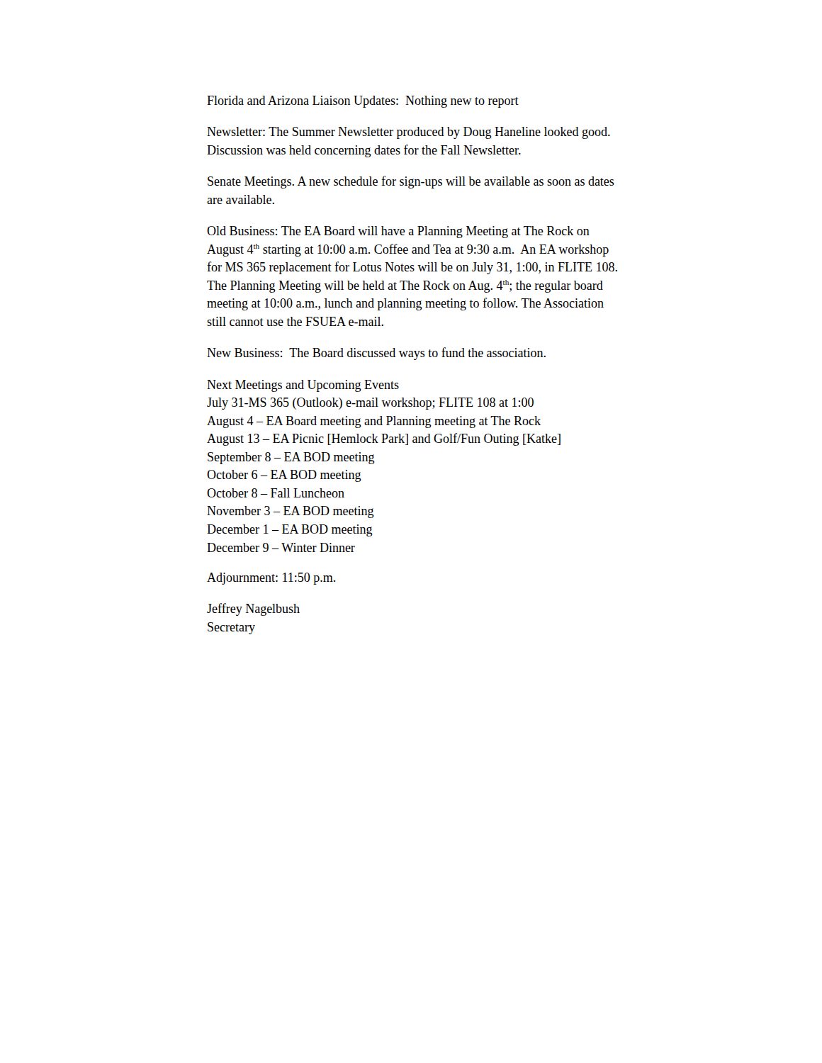Florida and Arizona Liaison Updates: Nothing new to report
Newsletter: The Summer Newsletter produced by Doug Haneline looked good. Discussion was held concerning dates for the Fall Newsletter.
Senate Meetings. A new schedule for sign-ups will be available as soon as dates are available.
Old Business: The EA Board will have a Planning Meeting at The Rock on August 4th starting at 10:00 a.m. Coffee and Tea at 9:30 a.m. An EA workshop for MS 365 replacement for Lotus Notes will be on July 31, 1:00, in FLITE 108. The Planning Meeting will be held at The Rock on Aug. 4th; the regular board meeting at 10:00 a.m., lunch and planning meeting to follow. The Association still cannot use the FSUEA e-mail.
New Business: The Board discussed ways to fund the association.
Next Meetings and Upcoming Events
July 31-MS 365 (Outlook) e-mail workshop; FLITE 108 at 1:00
August 4 – EA Board meeting and Planning meeting at The Rock
August 13 – EA Picnic [Hemlock Park] and Golf/Fun Outing [Katke]
September 8 – EA BOD meeting
October 6 – EA BOD meeting
October 8 – Fall Luncheon
November 3 – EA BOD meeting
December 1 – EA BOD meeting
December 9 – Winter Dinner
Adjournment: 11:50 p.m.
Jeffrey Nagelbush
Secretary